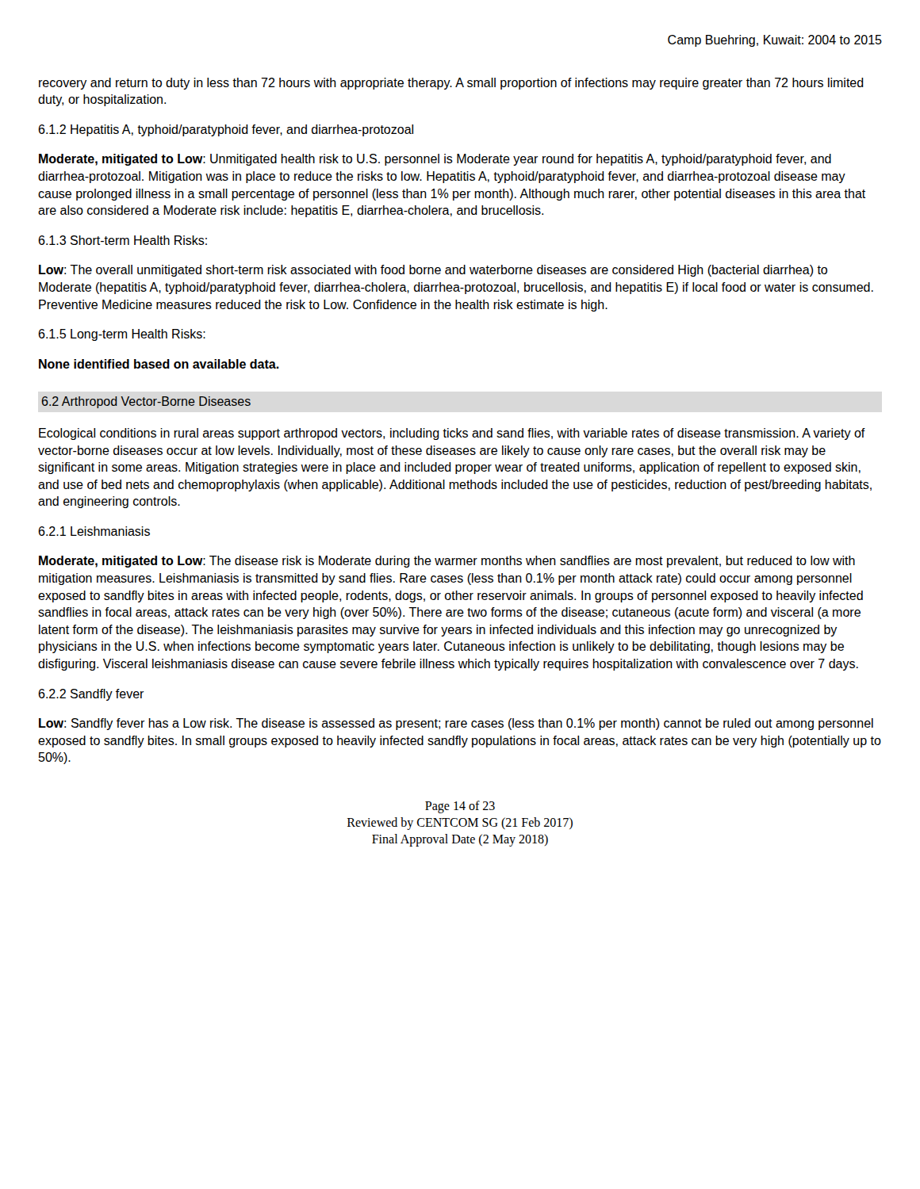Camp Buehring, Kuwait: 2004 to 2015
recovery and return to duty in less than 72 hours with appropriate therapy. A small proportion of infections may require greater than 72 hours limited duty, or hospitalization.
6.1.2 Hepatitis A, typhoid/paratyphoid fever, and diarrhea-protozoal
Moderate, mitigated to Low: Unmitigated health risk to U.S. personnel is Moderate year round for hepatitis A, typhoid/paratyphoid fever, and diarrhea-protozoal. Mitigation was in place to reduce the risks to low. Hepatitis A, typhoid/paratyphoid fever, and diarrhea-protozoal disease may cause prolonged illness in a small percentage of personnel (less than 1% per month). Although much rarer, other potential diseases in this area that are also considered a Moderate risk include: hepatitis E, diarrhea-cholera, and brucellosis.
6.1.3 Short-term Health Risks:
Low: The overall unmitigated short-term risk associated with food borne and waterborne diseases are considered High (bacterial diarrhea) to Moderate (hepatitis A, typhoid/paratyphoid fever, diarrhea-cholera, diarrhea-protozoal, brucellosis, and hepatitis E) if local food or water is consumed. Preventive Medicine measures reduced the risk to Low. Confidence in the health risk estimate is high.
6.1.5 Long-term Health Risks:
None identified based on available data.
6.2 Arthropod Vector-Borne Diseases
Ecological conditions in rural areas support arthropod vectors, including ticks and sand flies, with variable rates of disease transmission. A variety of vector-borne diseases occur at low levels. Individually, most of these diseases are likely to cause only rare cases, but the overall risk may be significant in some areas. Mitigation strategies were in place and included proper wear of treated uniforms, application of repellent to exposed skin, and use of bed nets and chemoprophylaxis (when applicable). Additional methods included the use of pesticides, reduction of pest/breeding habitats, and engineering controls.
6.2.1 Leishmaniasis
Moderate, mitigated to Low: The disease risk is Moderate during the warmer months when sandflies are most prevalent, but reduced to low with mitigation measures. Leishmaniasis is transmitted by sand flies. Rare cases (less than 0.1% per month attack rate) could occur among personnel exposed to sandfly bites in areas with infected people, rodents, dogs, or other reservoir animals. In groups of personnel exposed to heavily infected sandflies in focal areas, attack rates can be very high (over 50%). There are two forms of the disease; cutaneous (acute form) and visceral (a more latent form of the disease). The leishmaniasis parasites may survive for years in infected individuals and this infection may go unrecognized by physicians in the U.S. when infections become symptomatic years later. Cutaneous infection is unlikely to be debilitating, though lesions may be disfiguring. Visceral leishmaniasis disease can cause severe febrile illness which typically requires hospitalization with convalescence over 7 days.
6.2.2 Sandfly fever
Low: Sandfly fever has a Low risk. The disease is assessed as present; rare cases (less than 0.1% per month) cannot be ruled out among personnel exposed to sandfly bites. In small groups exposed to heavily infected sandfly populations in focal areas, attack rates can be very high (potentially up to 50%).
Page 14 of 23
Reviewed by CENTCOM SG (21 Feb 2017)
Final Approval Date (2 May 2018)